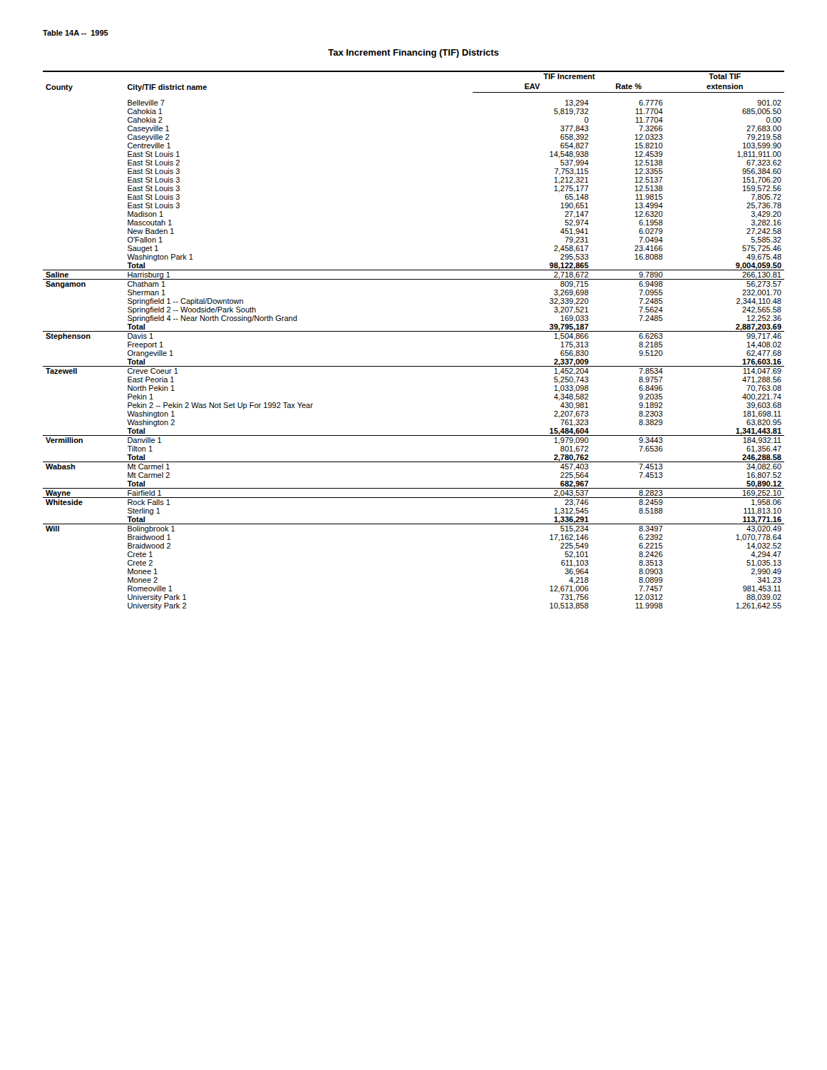Table 14A -- 1995
Tax Increment Financing (TIF) Districts
| County | City/TIF district name | TIF Increment | Total TIF |
| --- | --- | --- | --- |
| EAV | Rate % | extension |
| | Belleville 7 | 13,294 | 6.7776 | 901.02 |
| | Cahokia 1 | 5,819,732 | 11.7704 | 685,005.50 |
| | Cahokia 2 | 0 | 11.7704 | 0.00 |
| | Caseyville 1 | 377,843 | 7.3266 | 27,683.00 |
| | Caseyville 2 | 658,392 | 12.0323 | 79,219.58 |
| | Centreville 1 | 654,827 | 15.8210 | 103,599.90 |
| | East St Louis 1 | 14,548,938 | 12.4539 | 1,811,911.00 |
| | East St Louis 2 | 537,994 | 12.5138 | 67,323.62 |
| | East St Louis 3 | 7,753,115 | 12.3355 | 956,384.60 |
| | East St Louis 3 | 1,212,321 | 12.5137 | 151,706.20 |
| | East St Louis 3 | 1,275,177 | 12.5138 | 159,572.56 |
| | East St Louis 3 | 65,148 | 11.9815 | 7,805.72 |
| | East St Louis 3 | 190,651 | 13.4994 | 25,736.78 |
| | Madison 1 | 27,147 | 12.6320 | 3,429.20 |
| | Mascoutah 1 | 52,974 | 6.1958 | 3,282.16 |
| | New Baden 1 | 451,941 | 6.0279 | 27,242.58 |
| | O'Fallon 1 | 79,231 | 7.0494 | 5,585.32 |
| | Sauget 1 | 2,458,617 | 23.4166 | 575,725.46 |
| | Washington Park 1 | 295,533 | 16.8088 | 49,675.48 |
| | Total | 98,122,865 | | 9,004,059.50 |
| Saline | Harrisburg 1 | 2,718,672 | 9.7890 | 266,130.81 |
| Sangamon | Chatham 1 | 809,715 | 6.9498 | 56,273.57 |
| | Sherman 1 | 3,269,698 | 7.0955 | 232,001.70 |
| | Springfield 1 -- Capital/Downtown | 32,339,220 | 7.2485 | 2,344,110.48 |
| | Springfield 2 -- Woodside/Park South | 3,207,521 | 7.5624 | 242,565.58 |
| | Springfield 4 -- Near North Crossing/North Grand | 169,033 | 7.2485 | 12,252.36 |
| | Total | 39,795,187 | | 2,887,203.69 |
| Stephenson | Davis 1 | 1,504,866 | 6.6263 | 99,717.46 |
| | Freeport 1 | 175,313 | 8.2185 | 14,408.02 |
| | Orangeville 1 | 656,830 | 9.5120 | 62,477.68 |
| | Total | 2,337,009 | | 176,603.16 |
| Tazewell | Creve Coeur 1 | 1,452,204 | 7.8534 | 114,047.69 |
| | East Peoria 1 | 5,250,743 | 8.9757 | 471,288.56 |
| | North Pekin 1 | 1,033,098 | 6.8496 | 70,763.08 |
| | Pekin 1 | 4,348,582 | 9.2035 | 400,221.74 |
| | Pekin 2 -- Pekin 2 Was Not Set Up For 1992 Tax Year | 430,981 | 9.1892 | 39,603.68 |
| | Washington 1 | 2,207,673 | 8.2303 | 181,698.11 |
| | Washington 2 | 761,323 | 8.3829 | 63,820.95 |
| | Total | 15,484,604 | | 1,341,443.81 |
| Vermillion | Danville 1 | 1,979,090 | 9.3443 | 184,932.11 |
| | Tilton 1 | 801,672 | 7.6536 | 61,356.47 |
| | Total | 2,780,762 | | 246,288.58 |
| Wabash | Mt Carmel 1 | 457,403 | 7.4513 | 34,082.60 |
| | Mt Carmel 2 | 225,564 | 7.4513 | 16,807.52 |
| | Total | 682,967 | | 50,890.12 |
| Wayne | Fairfield 1 | 2,043,537 | 8.2823 | 169,252.10 |
| Whiteside | Rock Falls 1 | 23,746 | 8.2459 | 1,958.06 |
| | Sterling 1 | 1,312,545 | 8.5188 | 111,813.10 |
| | Total | 1,336,291 | | 113,771.16 |
| Will | Bolingbrook 1 | 515,234 | 8.3497 | 43,020.49 |
| | Braidwood 1 | 17,162,146 | 6.2392 | 1,070,778.64 |
| | Braidwood 2 | 225,549 | 6.2215 | 14,032.52 |
| | Crete 1 | 52,101 | 8.2426 | 4,294.47 |
| | Crete 2 | 611,103 | 8.3513 | 51,035.13 |
| | Monee 1 | 36,964 | 8.0903 | 2,990.49 |
| | Monee 2 | 4,218 | 8.0899 | 341.23 |
| | Romeoville 1 | 12,671,006 | 7.7457 | 981,453.11 |
| | University Park 1 | 731,756 | 12.0312 | 88,039.02 |
| | University Park 2 | 10,513,858 | 11.9998 | 1,261,642.55 |